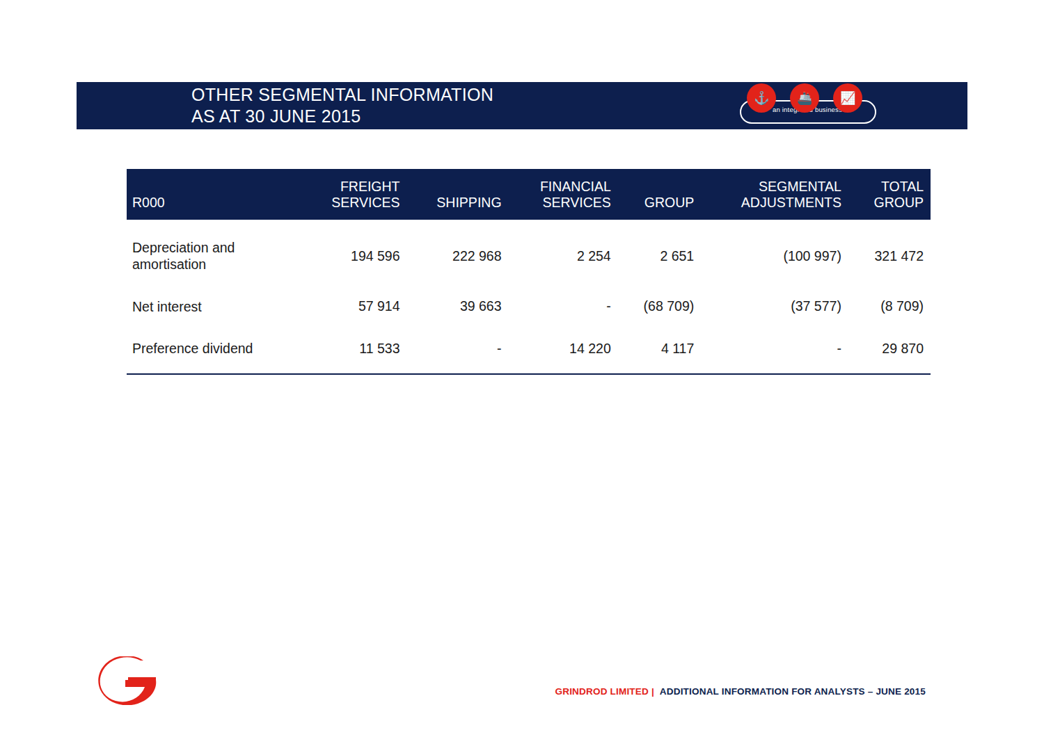OTHER SEGMENTAL INFORMATION
AS AT 30 JUNE 2015
an integrated business
⚓
🚢
📈
| R000 | FREIGHT SERVICES | SHIPPING | FINANCIAL SERVICES | GROUP | SEGMENTAL ADJUSTMENTS | TOTAL GROUP |
| --- | --- | --- | --- | --- | --- | --- |
| Depreciation and amortisation | 194 596 | 222 968 | 2 254 | 2 651 | (100 997) | 321 472 |
| Net interest | 57 914 | 39 663 | - | (68 709) | (37 577) | (8 709) |
| Preference dividend | 11 533 | - | 14 220 | 4 117 | - | 29 870 |
GRINDROD LIMITED | ADDITIONAL INFORMATION FOR ANALYSTS – JUNE 2015